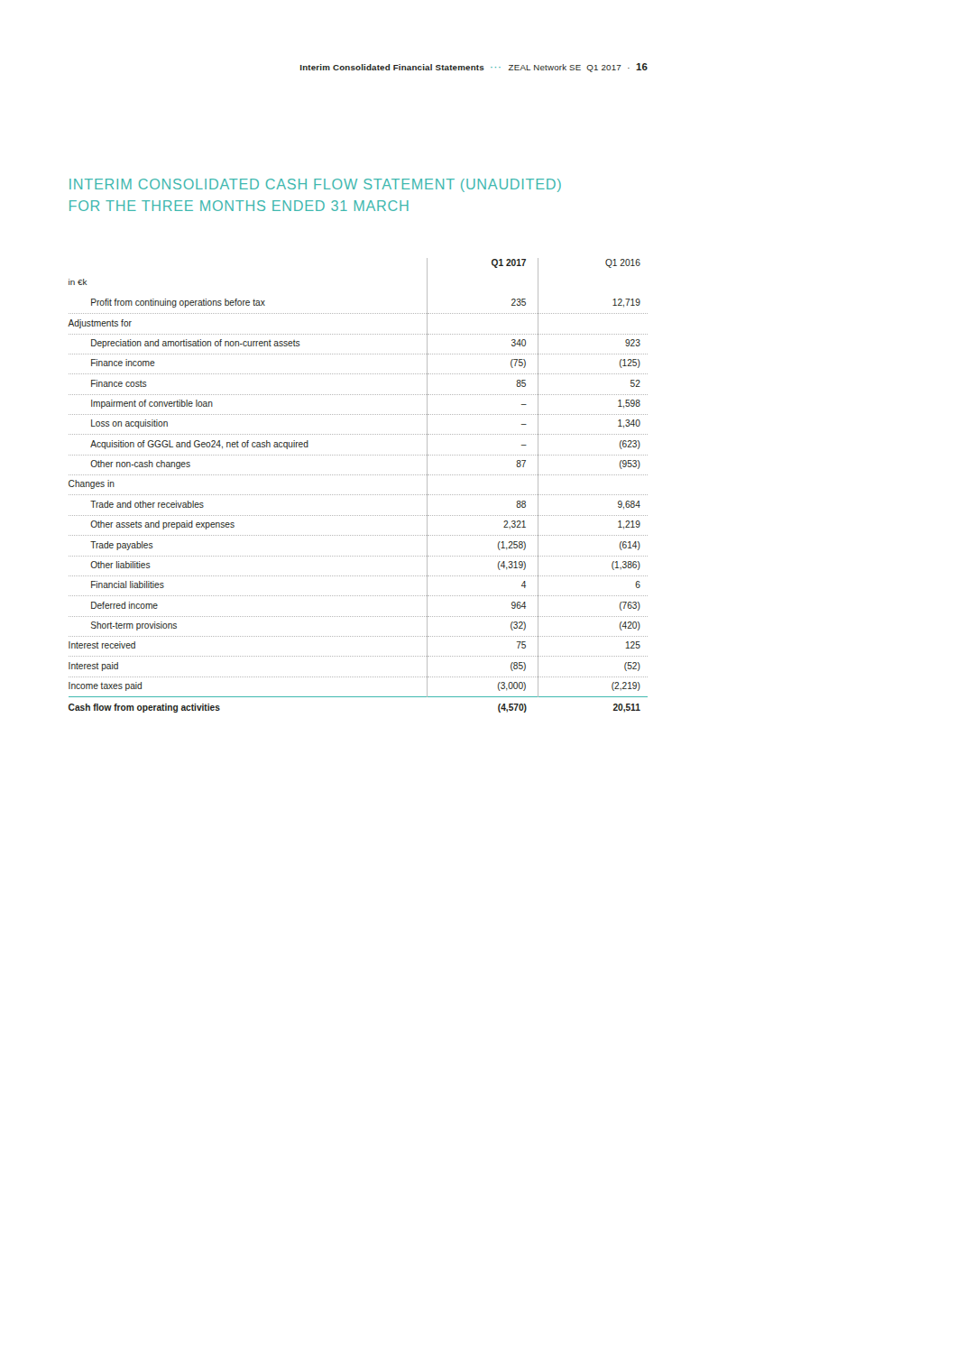Interim Consolidated Financial Statements ··· ZEAL Network SE Q1 2017 · 16
Interim Consolidated Cash Flow Statement (Unaudited)
for the three months ended 31 March
| | Q1 2017 | Q1 2016 |
| --- | --- | --- |
| in €k | | |
| Profit from continuing operations before tax | 235 | 12,719 |
| Adjustments for | | |
| Depreciation and amortisation of non-current assets | 340 | 923 |
| Finance income | (75) | (125) |
| Finance costs | 85 | 52 |
| Impairment of convertible loan | – | 1,598 |
| Loss on acquisition | – | 1,340 |
| Acquisition of GGGL and Geo24, net of cash acquired | – | (623) |
| Other non-cash changes | 87 | (953) |
| Changes in | | |
| Trade and other receivables | 88 | 9,684 |
| Other assets and prepaid expenses | 2,321 | 1,219 |
| Trade payables | (1,258) | (614) |
| Other liabilities | (4,319) | (1,386) |
| Financial liabilities | 4 | 6 |
| Deferred income | 964 | (763) |
| Short-term provisions | (32) | (420) |
| Interest received | 75 | 125 |
| Interest paid | (85) | (52) |
| Income taxes paid | (3,000) | (2,219) |
| Cash flow from operating activities | (4,570) | 20,511 |